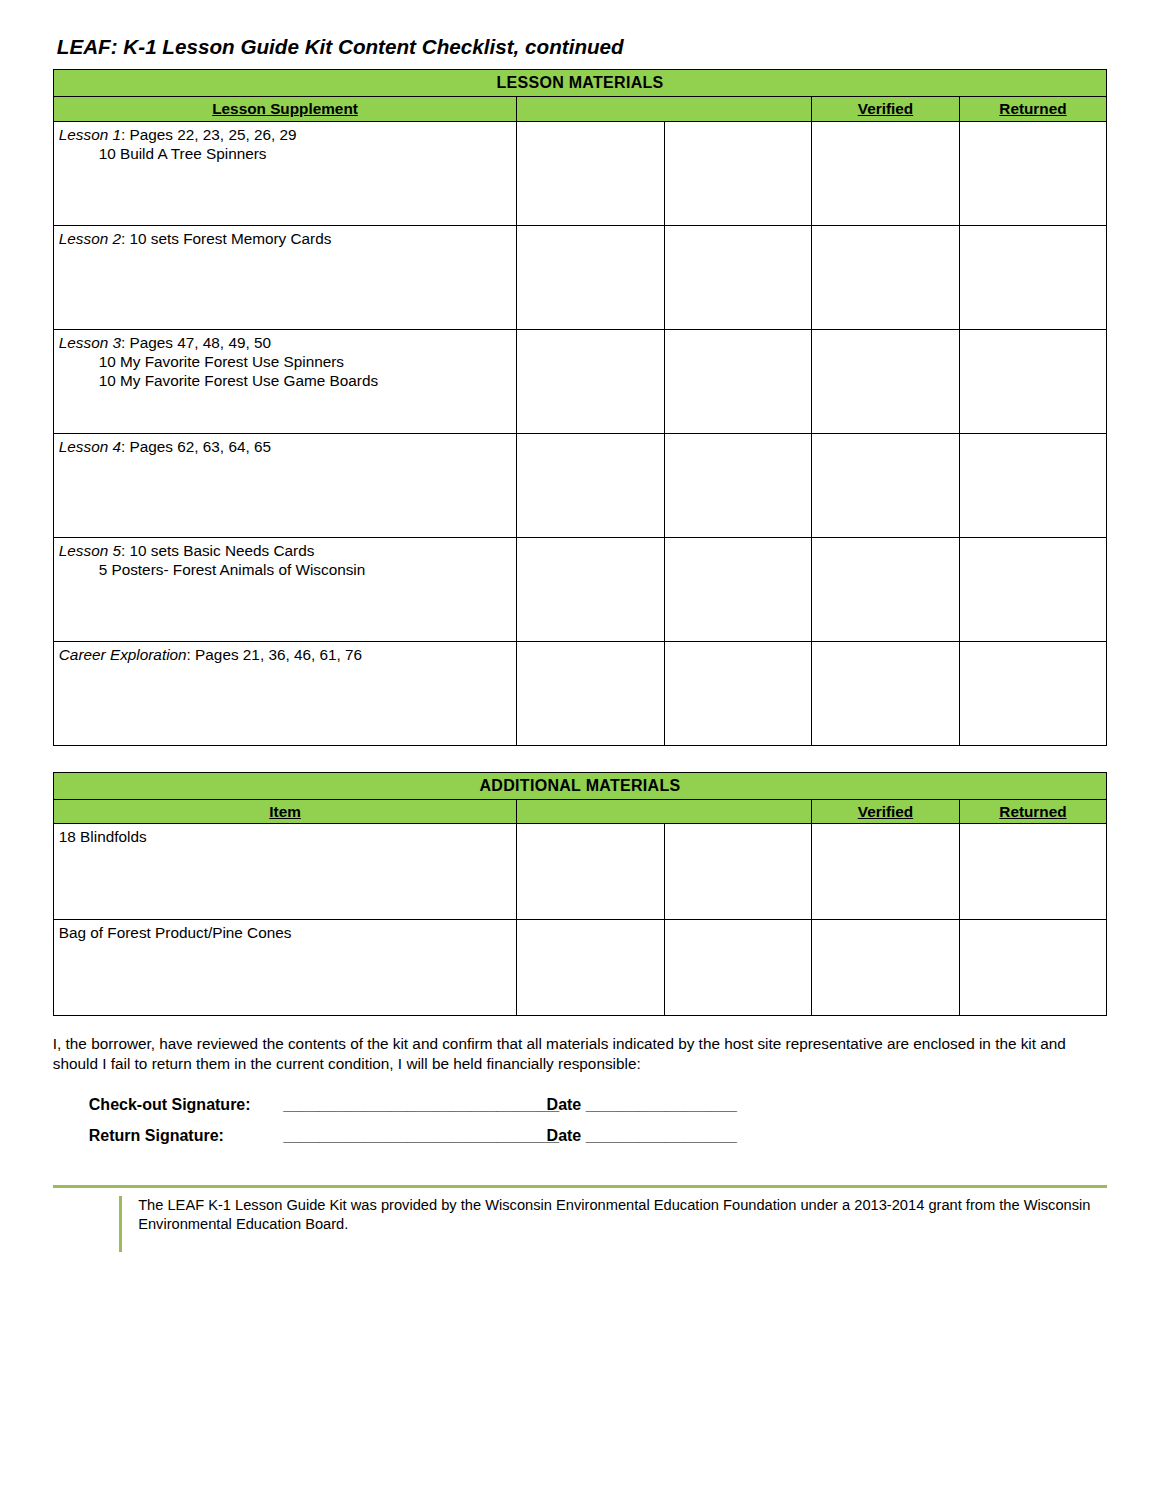LEAF: K-1 Lesson Guide Kit Content Checklist, continued
| LESSON MATERIALS |
| Lesson Supplement | | Verified | Returned |
| Lesson 1 : Pages 22, 23, 25, 26, 29 10 Build A Tree Spinners | | | | |
| Lesson 2 : 10 sets Forest Memory Cards | | | | |
| Lesson 3 : Pages 47, 48, 49, 50 10 My Favorite Forest Use Spinners 10 My Favorite Forest Use Game Boards | | | | |
| Lesson 4 : Pages 62, 63, 64, 65 | | | | |
| Lesson 5 : 10 sets Basic Needs Cards 5 Posters- Forest Animals of Wisconsin | | | | |
| Career Exploration : Pages 21, 36, 46, 61, 76 | | | | |
| ADDITIONAL MATERIALS |
| Item | | Verified | Returned |
| 18 Blindfolds | | | | |
| Bag of Forest Product/Pine Cones | | | | |
I, the borrower, have reviewed the contents of the kit and confirm that all materials indicated by the host site representative are enclosed in the kit and should I fail to return them in the current condition, I will be held financially responsible:
Check-out Signature: _______________________________ Date _________________
Return Signature: _______________________________ Date _________________
The LEAF K-1 Lesson Guide Kit was provided by the Wisconsin Environmental Education Foundation under a 2013-2014 grant from the Wisconsin Environmental Education Board.